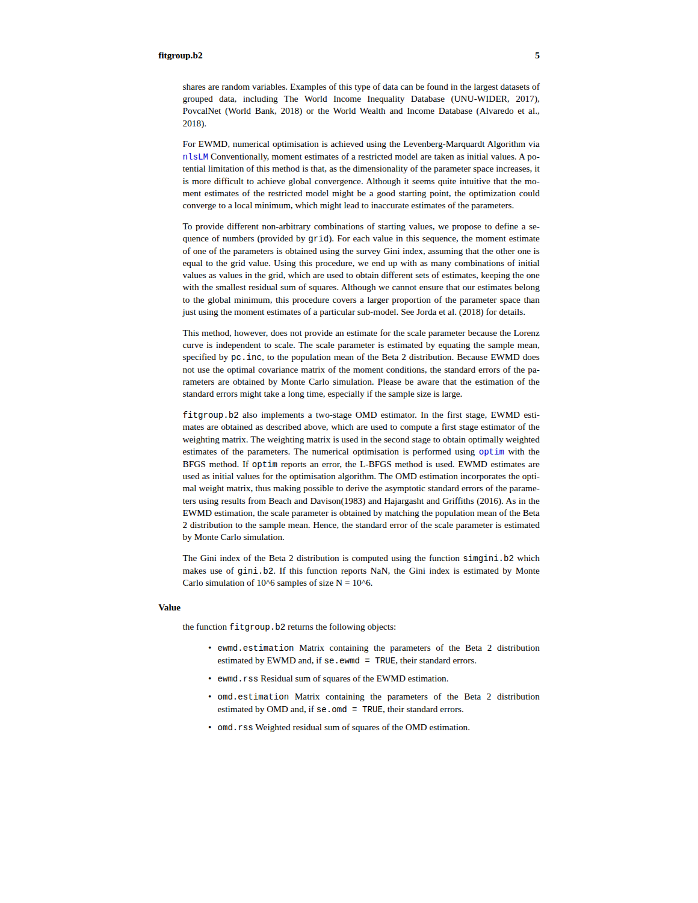fitgroup.b2 5
shares are random variables. Examples of this type of data can be found in the largest datasets of grouped data, including The World Income Inequality Database (UNU-WIDER, 2017), PovcalNet (World Bank, 2018) or the World Wealth and Income Database (Alvaredo et al., 2018).
For EWMD, numerical optimisation is achieved using the Levenberg-Marquardt Algorithm via nlsLM Conventionally, moment estimates of a restricted model are taken as initial values. A potential limitation of this method is that, as the dimensionality of the parameter space increases, it is more difficult to achieve global convergence. Although it seems quite intuitive that the moment estimates of the restricted model might be a good starting point, the optimization could converge to a local minimum, which might lead to inaccurate estimates of the parameters.
To provide different non-arbitrary combinations of starting values, we propose to define a sequence of numbers (provided by grid). For each value in this sequence, the moment estimate of one of the parameters is obtained using the survey Gini index, assuming that the other one is equal to the grid value. Using this procedure, we end up with as many combinations of initial values as values in the grid, which are used to obtain different sets of estimates, keeping the one with the smallest residual sum of squares. Although we cannot ensure that our estimates belong to the global minimum, this procedure covers a larger proportion of the parameter space than just using the moment estimates of a particular sub-model. See Jorda et al. (2018) for details.
This method, however, does not provide an estimate for the scale parameter because the Lorenz curve is independent to scale. The scale parameter is estimated by equating the sample mean, specified by pc.inc, to the population mean of the Beta 2 distribution. Because EWMD does not use the optimal covariance matrix of the moment conditions, the standard errors of the parameters are obtained by Monte Carlo simulation. Please be aware that the estimation of the standard errors might take a long time, especially if the sample size is large.
fitgroup.b2 also implements a two-stage OMD estimator. In the first stage, EWMD estimates are obtained as described above, which are used to compute a first stage estimator of the weighting matrix. The weighting matrix is used in the second stage to obtain optimally weighted estimates of the parameters. The numerical optimisation is performed using optim with the BFGS method. If optim reports an error, the L-BFGS method is used. EWMD estimates are used as initial values for the optimisation algorithm. The OMD estimation incorporates the optimal weight matrix, thus making possible to derive the asymptotic standard errors of the parameters using results from Beach and Davison(1983) and Hajargasht and Griffiths (2016). As in the EWMD estimation, the scale parameter is obtained by matching the population mean of the Beta 2 distribution to the sample mean. Hence, the standard error of the scale parameter is estimated by Monte Carlo simulation.
The Gini index of the Beta 2 distribution is computed using the function simgini.b2 which makes use of gini.b2. If this function reports NaN, the Gini index is estimated by Monte Carlo simulation of 10^6 samples of size N = 10^6.
Value
the function fitgroup.b2 returns the following objects:
ewmd.estimation Matrix containing the parameters of the Beta 2 distribution estimated by EWMD and, if se.ewmd = TRUE, their standard errors.
ewmd.rss Residual sum of squares of the EWMD estimation.
omd.estimation Matrix containing the parameters of the Beta 2 distribution estimated by OMD and, if se.omd = TRUE, their standard errors.
omd.rss Weighted residual sum of squares of the OMD estimation.